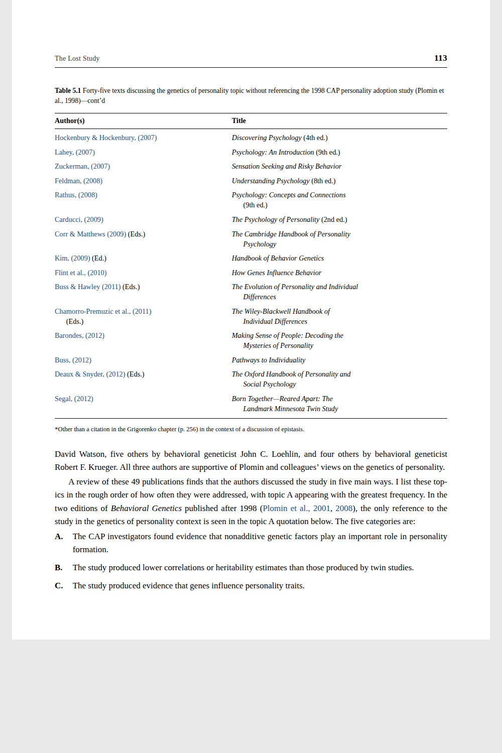The Lost Study 113
Table 5.1 Forty-five texts discussing the genetics of personality topic without referencing the 1998 CAP personality adoption study (Plomin et al., 1998)—cont’d
| Author(s) | Title |
| --- | --- |
| Hockenbury & Hockenbury, (2007) | Discovering Psychology (4th ed.) |
| Lahey, (2007) | Psychology: An Introduction (9th ed.) |
| Zuckerman, (2007) | Sensation Seeking and Risky Behavior |
| Feldman, (2008) | Understanding Psychology (8th ed.) |
| Rathus, (2008) | Psychology: Concepts and Connections (9th ed.) |
| Carducci, (2009) | The Psychology of Personality (2nd ed.) |
| Corr & Matthews (2009) (Eds.) | The Cambridge Handbook of Personality Psychology |
| Kim, (2009) (Ed.) | Handbook of Behavior Genetics |
| Flint et al., (2010) | How Genes Influence Behavior |
| Buss & Hawley (2011) (Eds.) | The Evolution of Personality and Individual Differences |
| Chamorro-Premuzic et al., (2011) (Eds.) | The Wiley-Blackwell Handbook of Individual Differences |
| Barondes, (2012) | Making Sense of People: Decoding the Mysteries of Personality |
| Buss, (2012) | Pathways to Individuality |
| Deaux & Snyder, (2012) (Eds.) | The Oxford Handbook of Personality and Social Psychology |
| Segal, (2012) | Born Together—Reared Apart: The Landmark Minnesota Twin Study |
*Other than a citation in the Grigorenko chapter (p. 256) in the context of a discussion of epistasis.
David Watson, five others by behavioral geneticist John C. Loehlin, and four others by behavioral geneticist Robert F. Krueger. All three authors are supportive of Plomin and colleagues’ views on the genetics of personality.
A review of these 49 publications finds that the authors discussed the study in five main ways. I list these topics in the rough order of how often they were addressed, with topic A appearing with the greatest frequency. In the two editions of Behavioral Genetics published after 1998 (Plomin et al., 2001, 2008), the only reference to the study in the genetics of personality context is seen in the topic A quotation below. The five categories are:
A. The CAP investigators found evidence that nonadditive genetic factors play an important role in personality formation.
B. The study produced lower correlations or heritability estimates than those produced by twin studies.
C. The study produced evidence that genes influence personality traits.